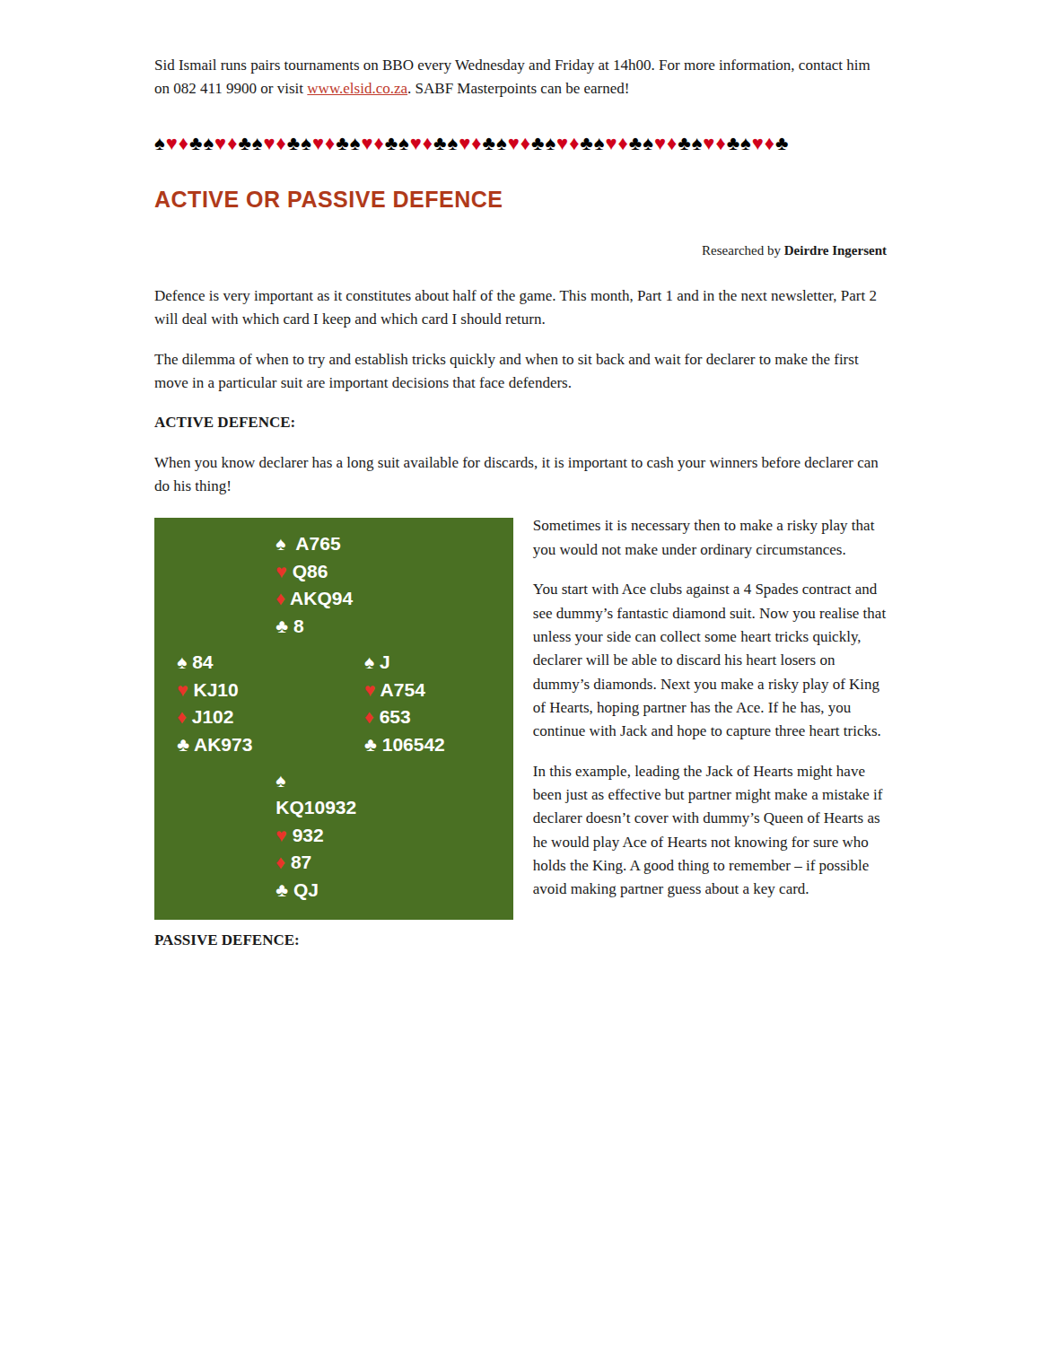Sid Ismail runs pairs tournaments on BBO every Wednesday and Friday at 14h00. For more information, contact him on 082 411 9900 or visit www.elsid.co.za. SABF Masterpoints can be earned!
♠♥♦♣♠♥♦♣♠♥♦♣♠♥♦♣♠♥♦♣♠♥♦♣♠♥♦♣♠♥♦♣♠♥♦♣♠♥♦♣♠♥♦♣♠♥♦♣♠♥♦♣
ACTIVE OR PASSIVE DEFENCE
Researched by Deirdre Ingersent
Defence is very important as it constitutes about half of the game. This month, Part 1 and in the next newsletter, Part 2 will deal with which card I keep and which card I should return.
The dilemma of when to try and establish tricks quickly and when to sit back and wait for declarer to make the first move in a particular suit are important decisions that face defenders.
ACTIVE DEFENCE:
When you know declarer has a long suit available for discards, it is important to cash your winners before declarer can do his thing!
♠ A765
♥ Q86
♦ AKQ94
♣ 8
♠ 84
♥ KJ10
♦ J102
♣ AK973
♠ J
♥ A754
♦ 653
♣ 106542
♠
KQ10932
♥ 932
♦ 87
♣ QJ
Sometimes it is necessary then to make a risky play that you would not make under ordinary circumstances.
You start with Ace clubs against a 4 Spades contract and see dummy’s fantastic diamond suit. Now you realise that unless your side can collect some heart tricks quickly, declarer will be able to discard his heart losers on dummy’s diamonds. Next you make a risky play of King of Hearts, hoping partner has the Ace. If he has, you continue with Jack and hope to capture three heart tricks.
In this example, leading the Jack of Hearts might have been just as effective but partner might make a mistake if declarer doesn’t cover with dummy’s Queen of Hearts as he would play Ace of Hearts not knowing for sure who holds the King. A good thing to remember – if possible avoid making partner guess about a key card.
PASSIVE DEFENCE: